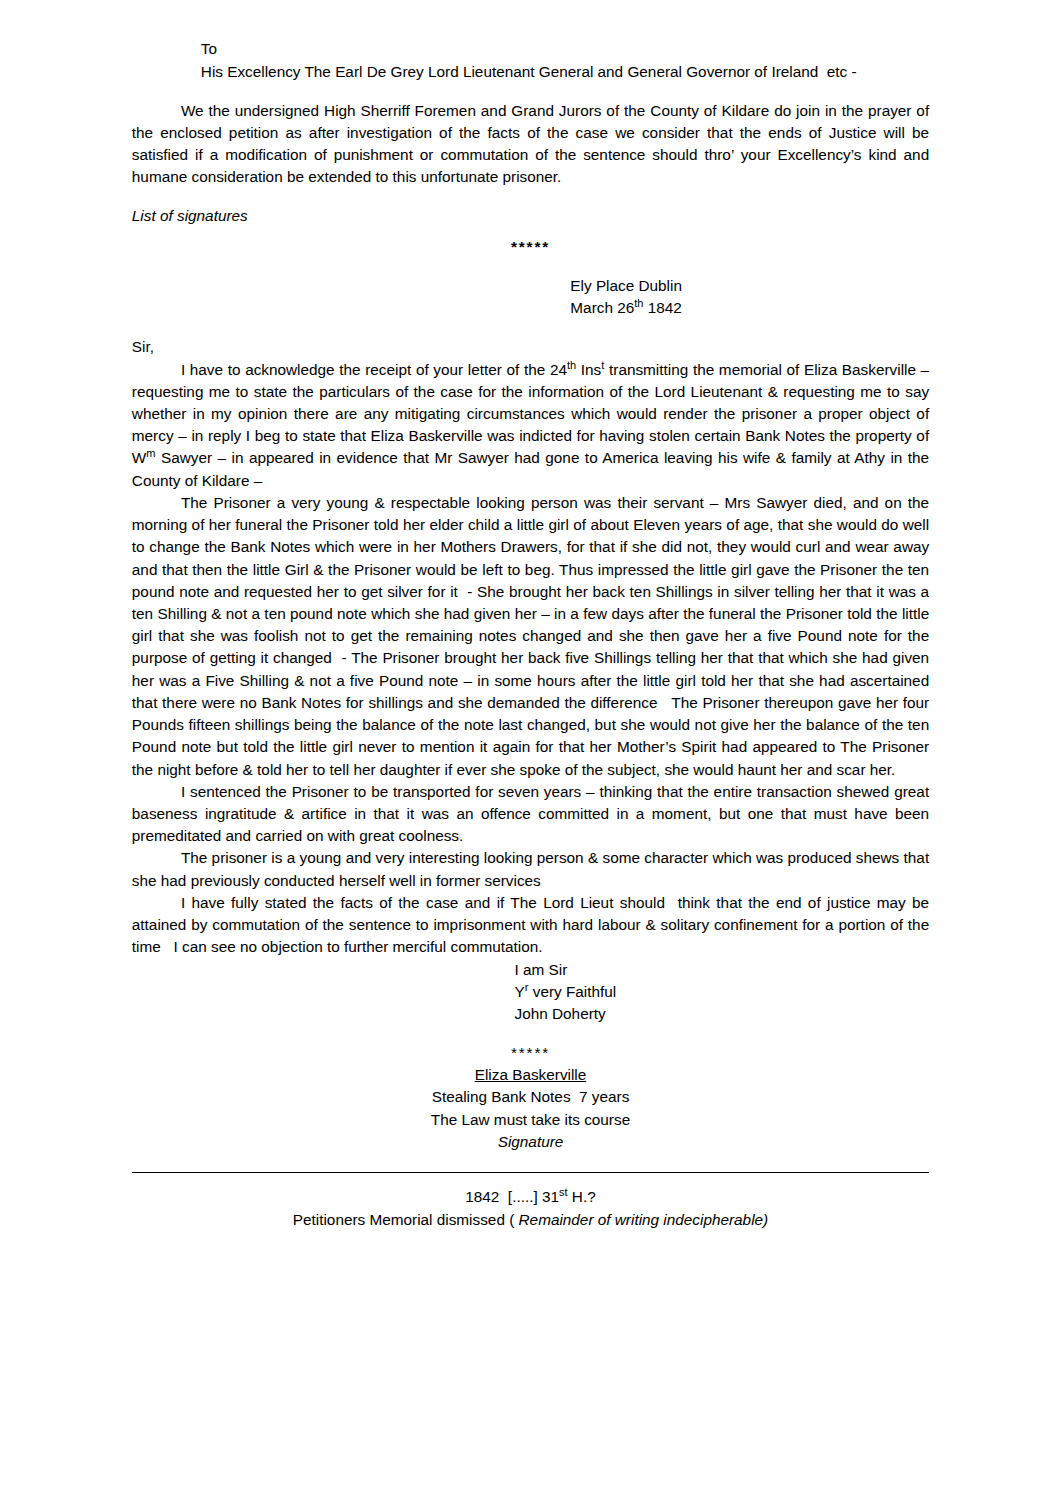To
His Excellency The Earl De Grey Lord Lieutenant General and General Governor of Ireland etc -
We the undersigned High Sherriff Foremen and Grand Jurors of the County of Kildare do join in the prayer of the enclosed petition as after investigation of the facts of the case we consider that the ends of Justice will be satisfied if a modification of punishment or commutation of the sentence should thro’ your Excellency’s kind and humane consideration be extended to this unfortunate prisoner.
List of signatures
*****
Ely Place Dublin
March 26th 1842
Sir,
I have to acknowledge the receipt of your letter of the 24th Inst transmitting the memorial of Eliza Baskerville – requesting me to state the particulars of the case for the information of the Lord Lieutenant & requesting me to say whether in my opinion there are any mitigating circumstances which would render the prisoner a proper object of mercy – in reply I beg to state that Eliza Baskerville was indicted for having stolen certain Bank Notes the property of Wm Sawyer – in appeared in evidence that Mr Sawyer had gone to America leaving his wife & family at Athy in the County of Kildare –
The Prisoner a very young & respectable looking person was their servant – Mrs Sawyer died, and on the morning of her funeral the Prisoner told her elder child a little girl of about Eleven years of age, that she would do well to change the Bank Notes which were in her Mothers Drawers, for that if she did not, they would curl and wear away and that then the little Girl & the Prisoner would be left to beg. Thus impressed the little girl gave the Prisoner the ten pound note and requested her to get silver for it - She brought her back ten Shillings in silver telling her that it was a ten Shilling & not a ten pound note which she had given her – in a few days after the funeral the Prisoner told the little girl that she was foolish not to get the remaining notes changed and she then gave her a five Pound note for the purpose of getting it changed - The Prisoner brought her back five Shillings telling her that that which she had given her was a Five Shilling & not a five Pound note – in some hours after the little girl told her that she had ascertained that there were no Bank Notes for shillings and she demanded the difference The Prisoner thereupon gave her four Pounds fifteen shillings being the balance of the note last changed, but she would not give her the balance of the ten Pound note but told the little girl never to mention it again for that her Mother’s Spirit had appeared to The Prisoner the night before & told her to tell her daughter if ever she spoke of the subject, she would haunt her and scar her.
I sentenced the Prisoner to be transported for seven years – thinking that the entire transaction shewed great baseness ingratitude & artifice in that it was an offence committed in a moment, but one that must have been premeditated and carried on with great coolness.
The prisoner is a young and very interesting looking person & some character which was produced shews that she had previously conducted herself well in former services
I have fully stated the facts of the case and if The Lord Lieut should think that the end of justice may be attained by commutation of the sentence to imprisonment with hard labour & solitary confinement for a portion of the time I can see no objection to further merciful commutation.
I am Sir
Yr very Faithful
John Doherty
*****
Eliza Baskerville
Stealing Bank Notes 7 years
The Law must take its course
Signature
1842 [.....] 31st H.?
Petitioners Memorial dismissed ( Remainder of writing indecipherable)